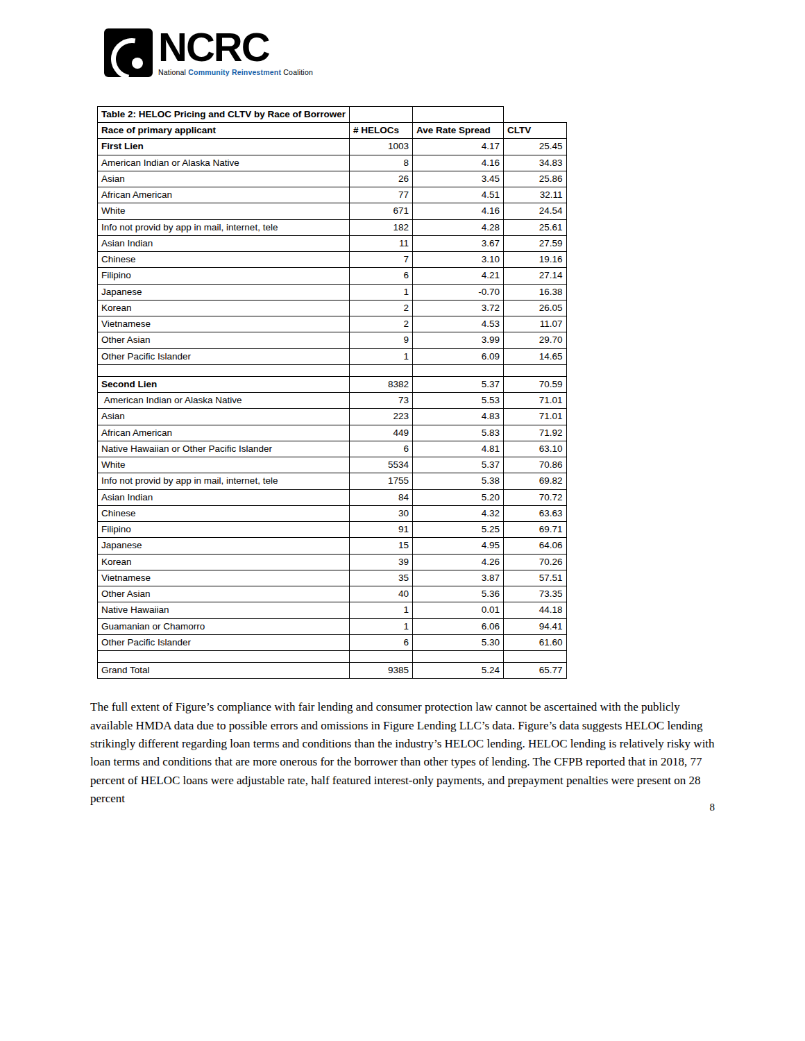NCRC
National Community Reinvestment Coalition
| Table 2: HELOC Pricing and CLTV by Race of Borrower | | | |
| Race of primary applicant | # HELOCs | Ave Rate Spread | CLTV |
| First Lien | 1003 | 4.17 | 25.45 |
| American Indian or Alaska Native | 8 | 4.16 | 34.83 |
| Asian | 26 | 3.45 | 25.86 |
| African American | 77 | 4.51 | 32.11 |
| White | 671 | 4.16 | 24.54 |
| Info not provid by app in mail, internet, tele | 182 | 4.28 | 25.61 |
| Asian Indian | 11 | 3.67 | 27.59 |
| Chinese | 7 | 3.10 | 19.16 |
| Filipino | 6 | 4.21 | 27.14 |
| Japanese | 1 | -0.70 | 16.38 |
| Korean | 2 | 3.72 | 26.05 |
| Vietnamese | 2 | 4.53 | 11.07 |
| Other Asian | 9 | 3.99 | 29.70 |
| Other Pacific Islander | 1 | 6.09 | 14.65 |
| Second Lien | 8382 | 5.37 | 70.59 |
| American Indian or Alaska Native | 73 | 5.53 | 71.01 |
| Asian | 223 | 4.83 | 71.01 |
| African American | 449 | 5.83 | 71.92 |
| Native Hawaiian or Other Pacific Islander | 6 | 4.81 | 63.10 |
| White | 5534 | 5.37 | 70.86 |
| Info not provid by app in mail, internet, tele | 1755 | 5.38 | 69.82 |
| Asian Indian | 84 | 5.20 | 70.72 |
| Chinese | 30 | 4.32 | 63.63 |
| Filipino | 91 | 5.25 | 69.71 |
| Japanese | 15 | 4.95 | 64.06 |
| Korean | 39 | 4.26 | 70.26 |
| Vietnamese | 35 | 3.87 | 57.51 |
| Other Asian | 40 | 5.36 | 73.35 |
| Native Hawaiian | 1 | 0.01 | 44.18 |
| Guamanian or Chamorro | 1 | 6.06 | 94.41 |
| Other Pacific Islander | 6 | 5.30 | 61.60 |
| Grand Total | 9385 | 5.24 | 65.77 |
The full extent of Figure’s compliance with fair lending and consumer protection law cannot be ascertained with the publicly available HMDA data due to possible errors and omissions in Figure Lending LLC’s data. Figure’s data suggests HELOC lending strikingly different regarding loan terms and conditions than the industry’s HELOC lending. HELOC lending is relatively risky with loan terms and conditions that are more onerous for the borrower than other types of lending. The CFPB reported that in 2018, 77 percent of HELOC loans were adjustable rate, half featured interest-only payments, and prepayment penalties were present on 28 percent
8